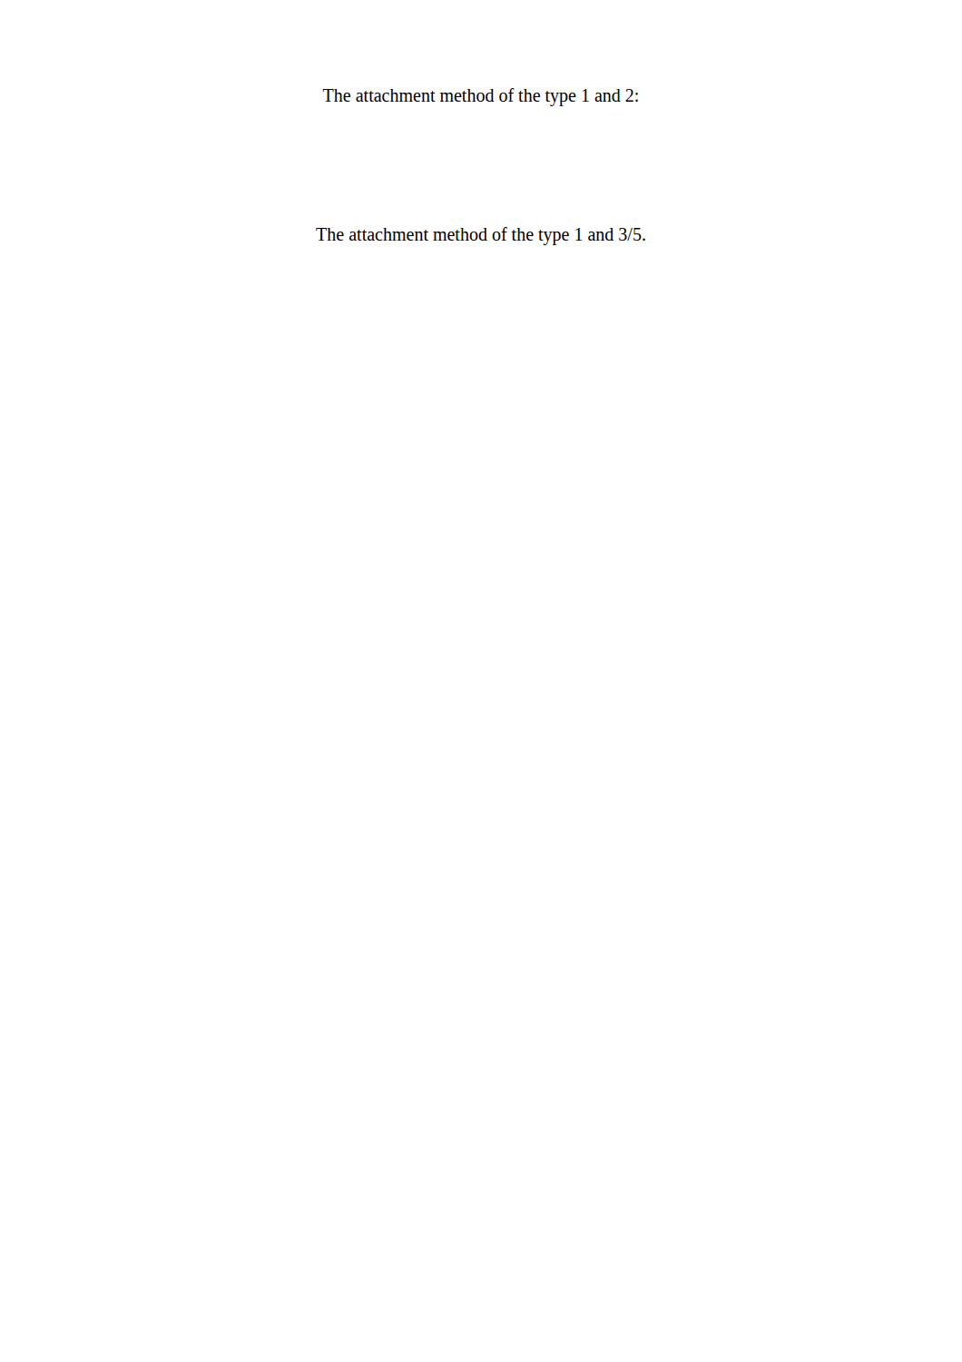The attachment method of the type 1 and 2:
The attachment method of the type 1 and 3/5.